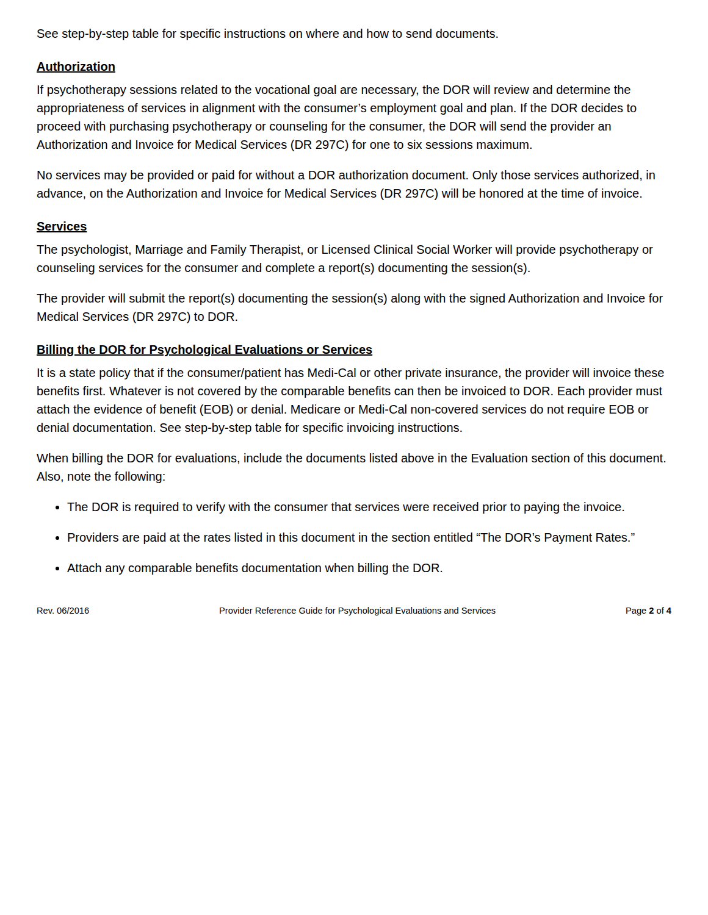See step-by-step table for specific instructions on where and how to send documents.
Authorization
If psychotherapy sessions related to the vocational goal are necessary, the DOR will review and determine the appropriateness of services in alignment with the consumer’s employment goal and plan. If the DOR decides to proceed with purchasing psychotherapy or counseling for the consumer, the DOR will send the provider an Authorization and Invoice for Medical Services (DR 297C) for one to six sessions maximum.
No services may be provided or paid for without a DOR authorization document. Only those services authorized, in advance, on the Authorization and Invoice for Medical Services (DR 297C) will be honored at the time of invoice.
Services
The psychologist, Marriage and Family Therapist, or Licensed Clinical Social Worker will provide psychotherapy or counseling services for the consumer and complete a report(s) documenting the session(s).
The provider will submit the report(s) documenting the session(s) along with the signed Authorization and Invoice for Medical Services (DR 297C) to DOR.
Billing the DOR for Psychological Evaluations or Services
It is a state policy that if the consumer/patient has Medi-Cal or other private insurance, the provider will invoice these benefits first. Whatever is not covered by the comparable benefits can then be invoiced to DOR. Each provider must attach the evidence of benefit (EOB) or denial. Medicare or Medi-Cal non-covered services do not require EOB or denial documentation. See step-by-step table for specific invoicing instructions.
When billing the DOR for evaluations, include the documents listed above in the Evaluation section of this document. Also, note the following:
The DOR is required to verify with the consumer that services were received prior to paying the invoice.
Providers are paid at the rates listed in this document in the section entitled “The DOR’s Payment Rates.”
Attach any comparable benefits documentation when billing the DOR.
Rev. 06/2016 Provider Reference Guide for Psychological Evaluations and Services Page 2 of 4